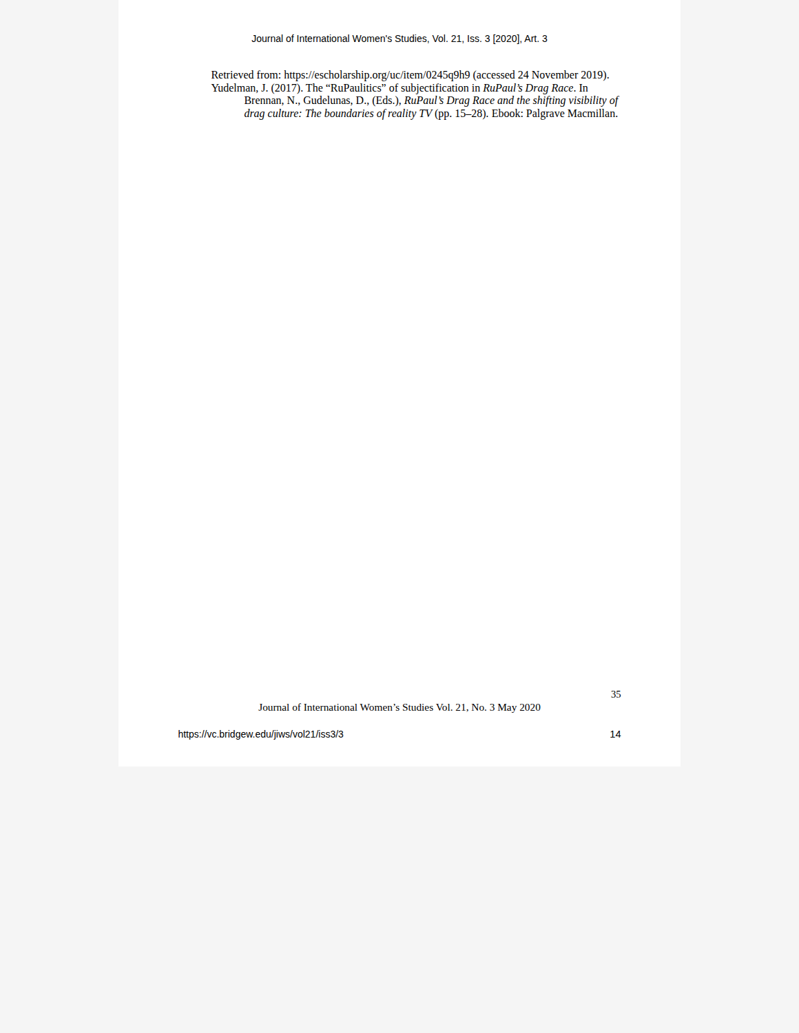Journal of International Women's Studies, Vol. 21, Iss. 3 [2020], Art. 3
Retrieved from: https://escholarship.org/uc/item/0245q9h9 (accessed 24 November 2019).
Yudelman, J. (2017). The “RuPaulitics” of subjectification in RuPaul’s Drag Race. In Brennan, N., Gudelunas, D., (Eds.), RuPaul’s Drag Race and the shifting visibility of drag culture: The boundaries of reality TV (pp. 15–28). Ebook: Palgrave Macmillan.
35
Journal of International Women’s Studies Vol. 21, No. 3 May 2020
https://vc.bridgew.edu/jiws/vol21/iss3/3 14